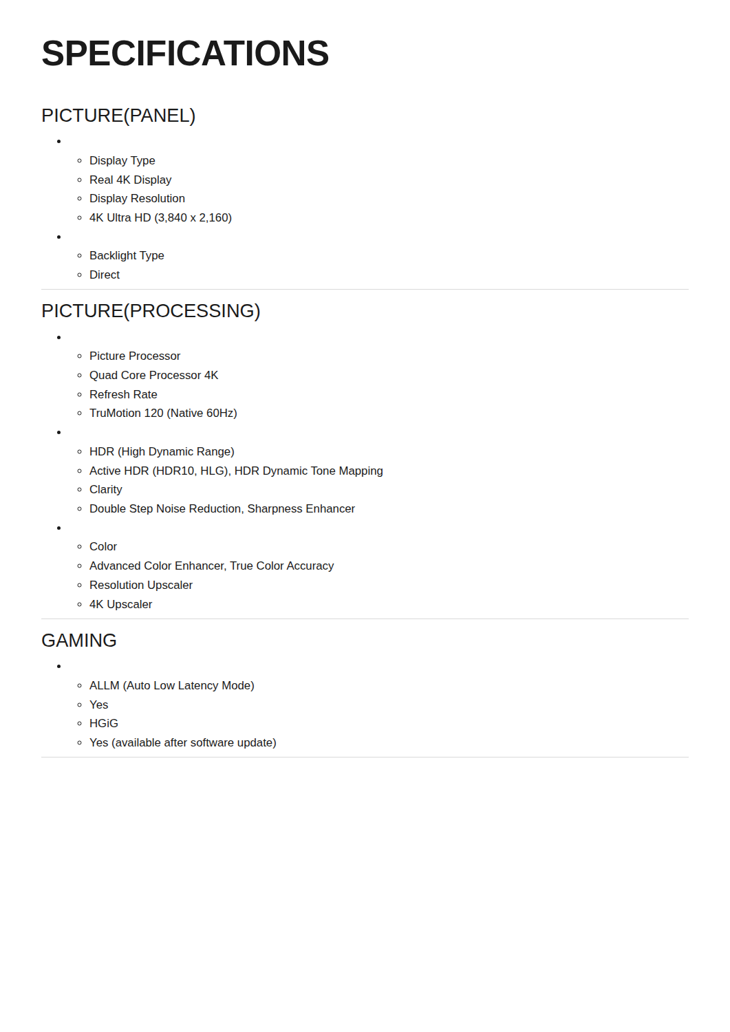SPECIFICATIONS
PICTURE(PANEL)
Display Type
Real 4K Display
Display Resolution
4K Ultra HD (3,840 x 2,160)
Backlight Type
Direct
PICTURE(PROCESSING)
Picture Processor
Quad Core Processor 4K
Refresh Rate
TruMotion 120 (Native 60Hz)
HDR (High Dynamic Range)
Active HDR (HDR10, HLG), HDR Dynamic Tone Mapping
Clarity
Double Step Noise Reduction, Sharpness Enhancer
Color
Advanced Color Enhancer, True Color Accuracy
Resolution Upscaler
4K Upscaler
GAMING
ALLM (Auto Low Latency Mode)
Yes
HGiG
Yes (available after software update)